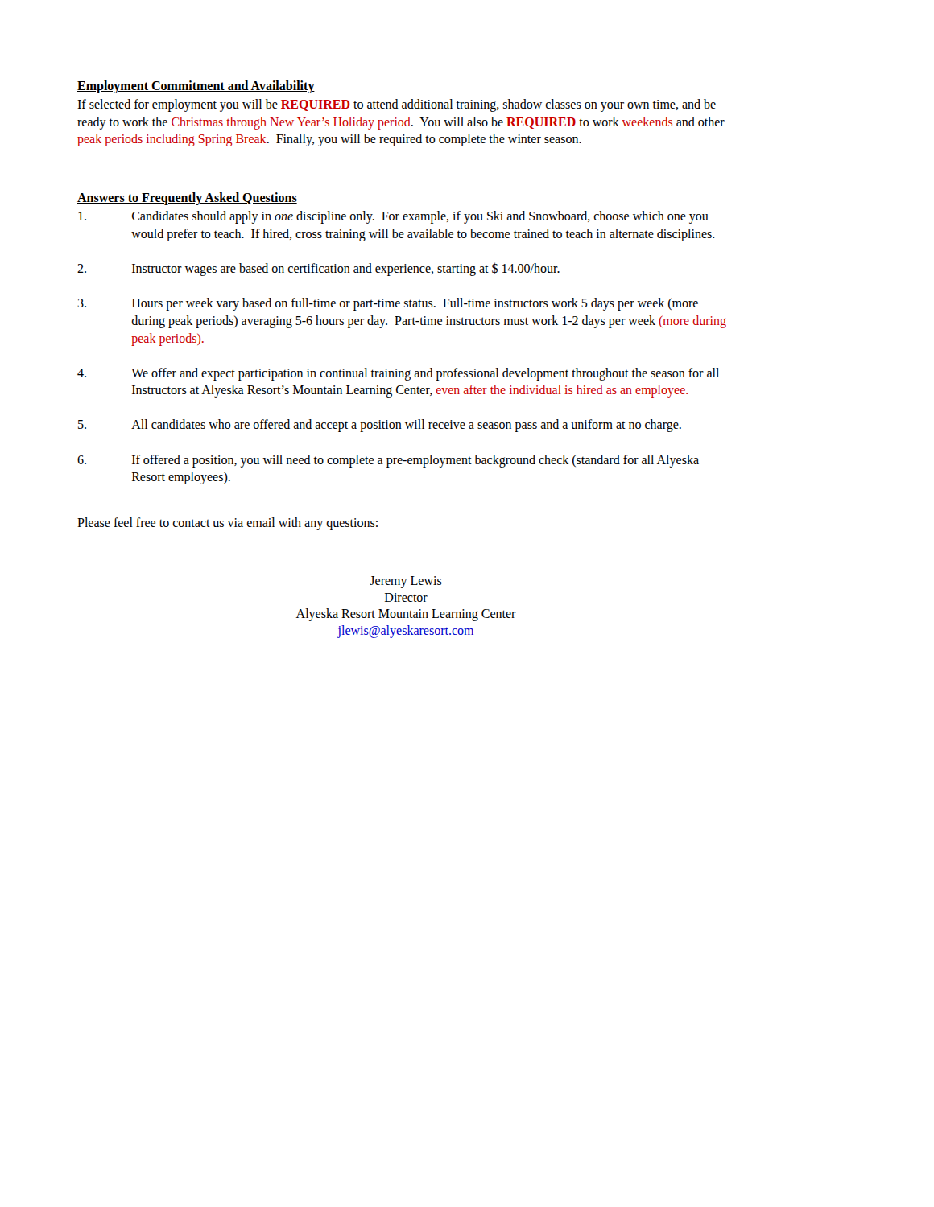Employment Commitment and Availability
If selected for employment you will be REQUIRED to attend additional training, shadow classes on your own time, and be ready to work the Christmas through New Year’s Holiday period. You will also be REQUIRED to work weekends and other peak periods including Spring Break. Finally, you will be required to complete the winter season.
Answers to Frequently Asked Questions
Candidates should apply in one discipline only. For example, if you Ski and Snowboard, choose which one you would prefer to teach. If hired, cross training will be available to become trained to teach in alternate disciplines.
Instructor wages are based on certification and experience, starting at $ 14.00/hour.
Hours per week vary based on full-time or part-time status. Full-time instructors work 5 days per week (more during peak periods) averaging 5-6 hours per day. Part-time instructors must work 1-2 days per week (more during peak periods).
We offer and expect participation in continual training and professional development throughout the season for all Instructors at Alyeska Resort’s Mountain Learning Center, even after the individual is hired as an employee.
All candidates who are offered and accept a position will receive a season pass and a uniform at no charge.
If offered a position, you will need to complete a pre-employment background check (standard for all Alyeska Resort employees).
Please feel free to contact us via email with any questions:
Jeremy Lewis
Director
Alyeska Resort Mountain Learning Center
jlewis@alyeskaresort.com